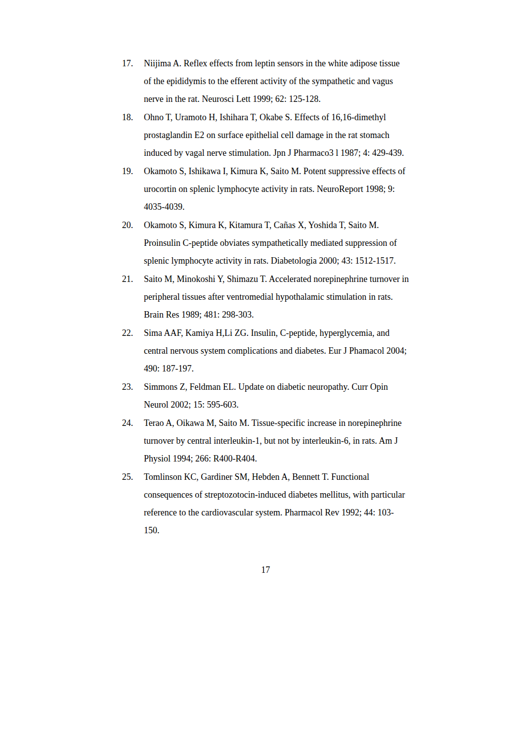17. Niijima A. Reflex effects from leptin sensors in the white adipose tissue of the epididymis to the efferent activity of the sympathetic and vagus nerve in the rat. Neurosci Lett 1999; 62: 125-128.
18. Ohno T, Uramoto H, Ishihara T, Okabe S. Effects of 16,16-dimethyl prostaglandin E2 on surface epithelial cell damage in the rat stomach induced by vagal nerve stimulation. Jpn J Pharmaco3 l 1987; 4: 429-439.
19. Okamoto S, Ishikawa I, Kimura K, Saito M. Potent suppressive effects of urocortin on splenic lymphocyte activity in rats. NeuroReport 1998; 9: 4035-4039.
20. Okamoto S, Kimura K, Kitamura T, Cañas X, Yoshida T, Saito M. Proinsulin C-peptide obviates sympathetically mediated suppression of splenic lymphocyte activity in rats. Diabetologia 2000; 43: 1512-1517.
21. Saito M, Minokoshi Y, Shimazu T. Accelerated norepinephrine turnover in peripheral tissues after ventromedial hypothalamic stimulation in rats. Brain Res 1989; 481: 298-303.
22. Sima AAF, Kamiya H,Li ZG. Insulin, C-peptide, hyperglycemia, and central nervous system complications and diabetes. Eur J Phamacol 2004; 490: 187-197.
23. Simmons Z, Feldman EL. Update on diabetic neuropathy. Curr Opin Neurol 2002; 15: 595-603.
24. Terao A, Oikawa M, Saito M. Tissue-specific increase in norepinephrine turnover by central interleukin-1, but not by interleukin-6, in rats. Am J Physiol 1994; 266: R400-R404.
25. Tomlinson KC, Gardiner SM, Hebden A, Bennett T. Functional consequences of streptozotocin-induced diabetes mellitus, with particular reference to the cardiovascular system. Pharmacol Rev 1992; 44: 103-150.
17